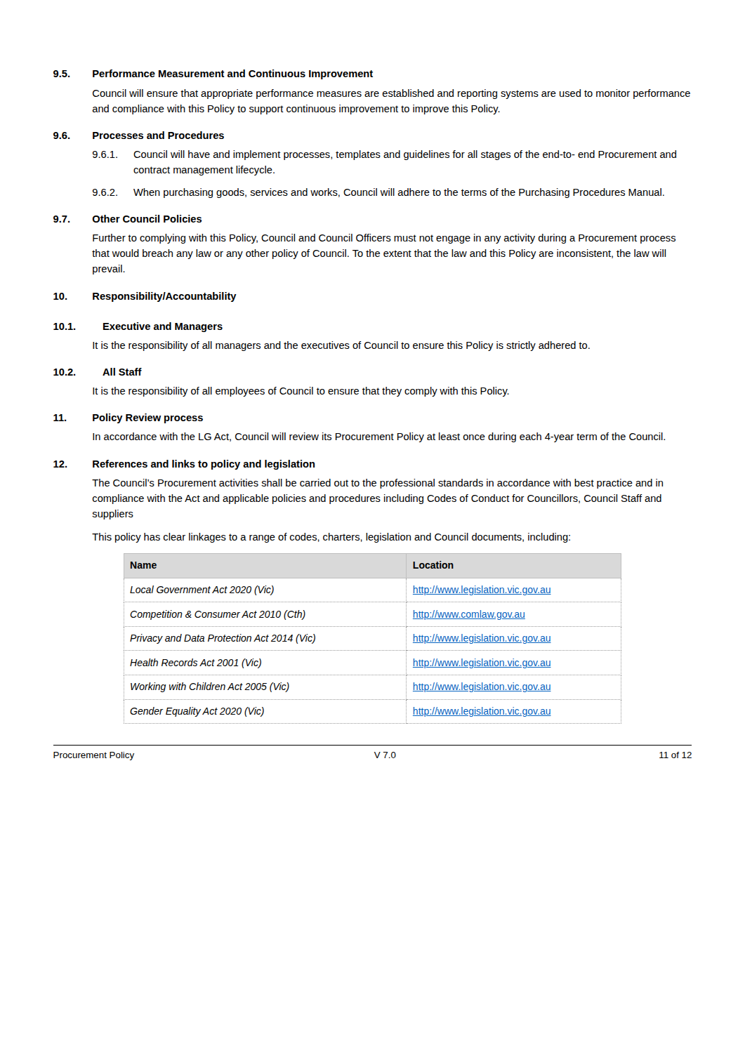9.5.
Performance Measurement and Continuous Improvement
Council will ensure that appropriate performance measures are established and reporting systems are used to monitor performance and compliance with this Policy to support continuous improvement to improve this Policy.
9.6.
Processes and Procedures
9.6.1. Council will have and implement processes, templates and guidelines for all stages of the end-to- end Procurement and contract management lifecycle.
9.6.2. When purchasing goods, services and works, Council will adhere to the terms of the Purchasing Procedures Manual.
9.7.
Other Council Policies
Further to complying with this Policy, Council and Council Officers must not engage in any activity during a Procurement process that would breach any law or any other policy of Council. To the extent that the law and this Policy are inconsistent, the law will prevail.
10.
Responsibility/Accountability
10.1.
Executive and Managers
It is the responsibility of all managers and the executives of Council to ensure this Policy is strictly adhered to.
10.2.
All Staff
It is the responsibility of all employees of Council to ensure that they comply with this Policy.
11.
Policy Review process
In accordance with the LG Act, Council will review its Procurement Policy at least once during each 4-year term of the Council.
12.
References and links to policy and legislation
The Council’s Procurement activities shall be carried out to the professional standards in accordance with best practice and in compliance with the Act and applicable policies and procedures including Codes of Conduct for Councillors, Council Staff and suppliers
This policy has clear linkages to a range of codes, charters, legislation and Council documents, including:
| Name | Location |
| --- | --- |
| Local Government Act 2020 (Vic) | http://www.legislation.vic.gov.au |
| Competition & Consumer Act 2010 (Cth) | http://www.comlaw.gov.au |
| Privacy and Data Protection Act 2014 (Vic) | http://www.legislation.vic.gov.au |
| Health Records Act 2001 (Vic) | http://www.legislation.vic.gov.au |
| Working with Children Act 2005 (Vic) | http://www.legislation.vic.gov.au |
| Gender Equality Act 2020 (Vic) | http://www.legislation.vic.gov.au |
Procurement Policy V 7.0 11 of 12